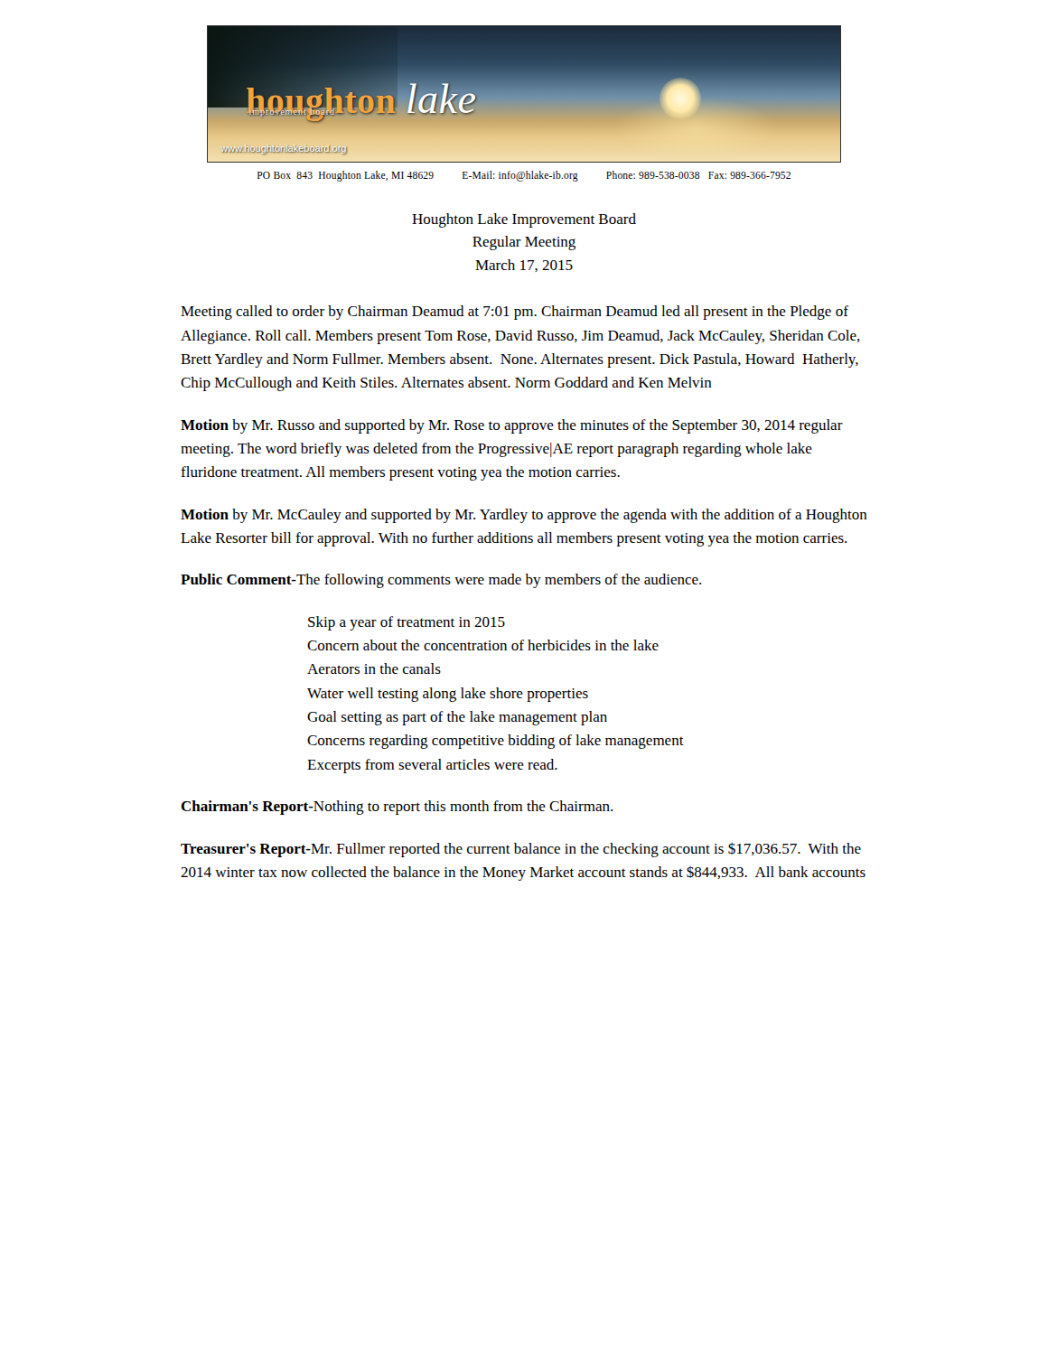houghton lake
improvement board
www.houghtonlakeboard.org
PO Box 843 Houghton Lake, MI 48629 E-Mail: info@hlake-ib.org Phone: 989-538-0038 Fax: 989-366-7952
Houghton Lake Improvement Board Regular Meeting March 17, 2015
Meeting called to order by Chairman Deamud at 7:01 pm. Chairman Deamud led all present in the Pledge of Allegiance. Roll call. Members present Tom Rose, David Russo, Jim Deamud, Jack McCauley, Sheridan Cole, Brett Yardley and Norm Fullmer. Members absent. None. Alternates present. Dick Pastula, Howard Hatherly, Chip McCullough and Keith Stiles. Alternates absent. Norm Goddard and Ken Melvin
Motion by Mr. Russo and supported by Mr. Rose to approve the minutes of the September 30, 2014 regular meeting. The word briefly was deleted from the Progressive|AE report paragraph regarding whole lake fluridone treatment. All members present voting yea the motion carries.
Motion by Mr. McCauley and supported by Mr. Yardley to approve the agenda with the addition of a Houghton Lake Resorter bill for approval. With no further additions all members present voting yea the motion carries.
Public Comment-The following comments were made by members of the audience.
Skip a year of treatment in 2015
Concern about the concentration of herbicides in the lake
Aerators in the canals
Water well testing along lake shore properties
Goal setting as part of the lake management plan
Concerns regarding competitive bidding of lake management
Excerpts from several articles were read.
Chairman's Report-Nothing to report this month from the Chairman.
Treasurer's Report-Mr. Fullmer reported the current balance in the checking account is $17,036.57. With the 2014 winter tax now collected the balance in the Money Market account stands at $844,933. All bank accounts